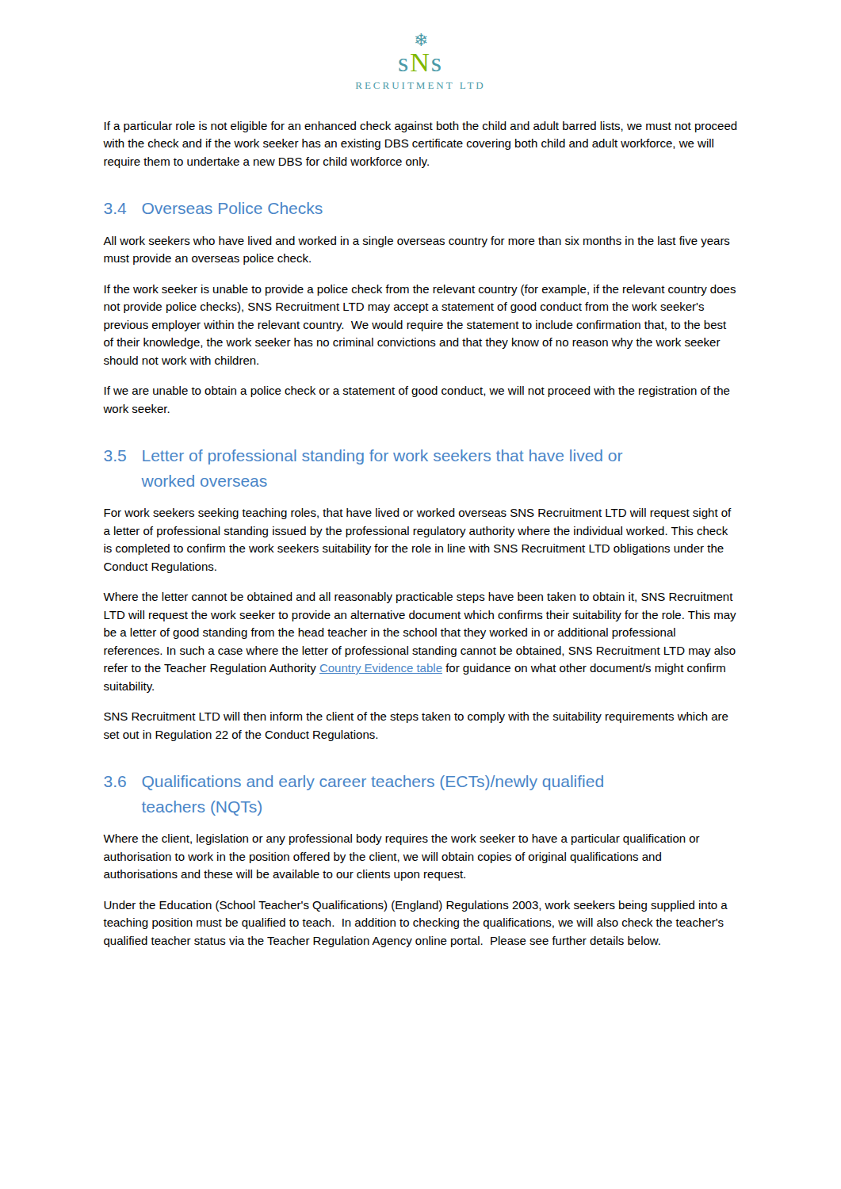❄
sNs
RECRUITMENT LTD
If a particular role is not eligible for an enhanced check against both the child and adult barred lists, we must not proceed with the check and if the work seeker has an existing DBS certificate covering both child and adult workforce, we will require them to undertake a new DBS for child workforce only.
3.4 Overseas Police Checks
All work seekers who have lived and worked in a single overseas country for more than six months in the last five years must provide an overseas police check.
If the work seeker is unable to provide a police check from the relevant country (for example, if the relevant country does not provide police checks), SNS Recruitment LTD may accept a statement of good conduct from the work seeker's previous employer within the relevant country. We would require the statement to include confirmation that, to the best of their knowledge, the work seeker has no criminal convictions and that they know of no reason why the work seeker should not work with children.
If we are unable to obtain a police check or a statement of good conduct, we will not proceed with the registration of the work seeker.
3.5 Letter of professional standing for work seekers that have lived or worked overseas
For work seekers seeking teaching roles, that have lived or worked overseas SNS Recruitment LTD will request sight of a letter of professional standing issued by the professional regulatory authority where the individual worked. This check is completed to confirm the work seekers suitability for the role in line with SNS Recruitment LTD obligations under the Conduct Regulations.
Where the letter cannot be obtained and all reasonably practicable steps have been taken to obtain it, SNS Recruitment LTD will request the work seeker to provide an alternative document which confirms their suitability for the role. This may be a letter of good standing from the head teacher in the school that they worked in or additional professional references. In such a case where the letter of professional standing cannot be obtained, SNS Recruitment LTD may also refer to the Teacher Regulation Authority Country Evidence table for guidance on what other document/s might confirm suitability.
SNS Recruitment LTD will then inform the client of the steps taken to comply with the suitability requirements which are set out in Regulation 22 of the Conduct Regulations.
3.6 Qualifications and early career teachers (ECTs)/newly qualified teachers (NQTs)
Where the client, legislation or any professional body requires the work seeker to have a particular qualification or authorisation to work in the position offered by the client, we will obtain copies of original qualifications and authorisations and these will be available to our clients upon request.
Under the Education (School Teacher's Qualifications) (England) Regulations 2003, work seekers being supplied into a teaching position must be qualified to teach. In addition to checking the qualifications, we will also check the teacher's qualified teacher status via the Teacher Regulation Agency online portal. Please see further details below.